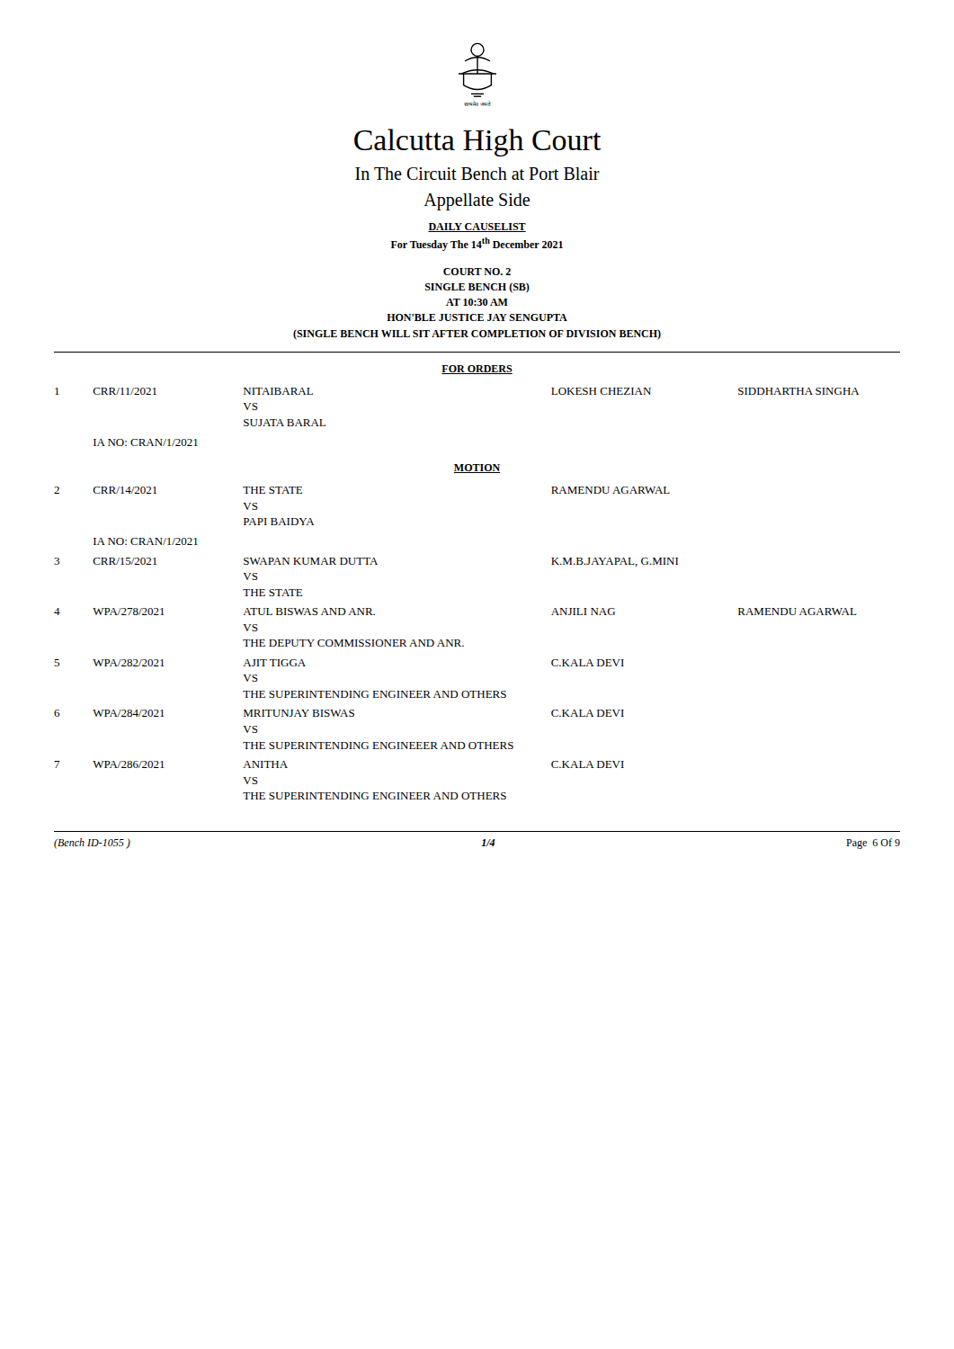Calcutta High Court
In The Circuit Bench at Port Blair
Appellate Side
DAILY CAUSELIST
For Tuesday The 14th December 2021
COURT NO. 2
SINGLE BENCH (SB)
AT 10:30 AM
HON'BLE JUSTICE JAY SENGUPTA
(SINGLE BENCH WILL SIT AFTER COMPLETION OF DIVISION BENCH)
FOR ORDERS
| 1 | CRR/11/2021 | NITAIBARAL VS SUJATA BARAL | LOKESH CHEZIAN | SIDDHARTHA SINGHA |
| | IA NO: CRAN/1/2021 |
MOTION
| 2 | CRR/14/2021 | THE STATE VS PAPI BAIDYA | RAMENDU AGARWAL | |
| | IA NO: CRAN/1/2021 |
| 3 | CRR/15/2021 | SWAPAN KUMAR DUTTA VS THE STATE | K.M.B.JAYAPAL, G.MINI | |
| 4 | WPA/278/2021 | ATUL BISWAS AND ANR. VS THE DEPUTY COMMISSIONER AND ANR. | ANJILI NAG | RAMENDU AGARWAL |
| 5 | WPA/282/2021 | AJIT TIGGA VS THE SUPERINTENDING ENGINEER AND OTHERS | C.KALA DEVI | |
| 6 | WPA/284/2021 | MRITUNJAY BISWAS VS THE SUPERINTENDING ENGINEEER AND OTHERS | C.KALA DEVI | |
| 7 | WPA/286/2021 | ANITHA VS THE SUPERINTENDING ENGINEER AND OTHERS | C.KALA DEVI | |
(Bench ID-1055 ) 1/4 Page 6 Of 9